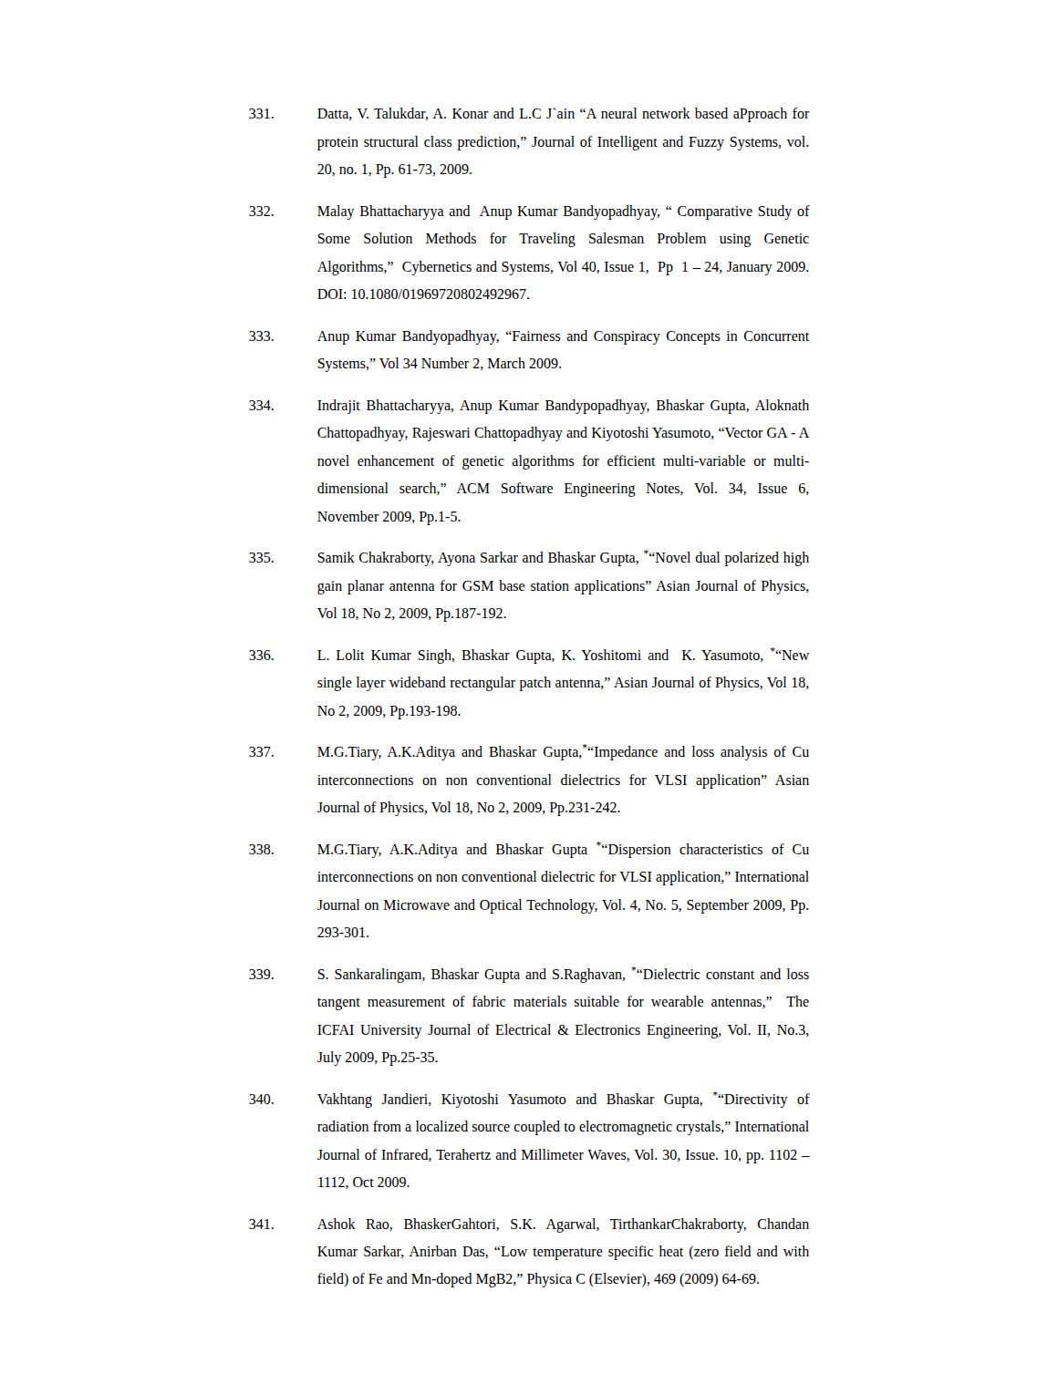Datta, V. Talukdar, A. Konar and L.C J`ain “A neural network based aPproach for protein structural class prediction,” Journal of Intelligent and Fuzzy Systems, vol. 20, no. 1, Pp. 61-73, 2009.
Malay Bhattacharyya and Anup Kumar Bandyopadhyay, “ Comparative Study of Some Solution Methods for Traveling Salesman Problem using Genetic Algorithms,” Cybernetics and Systems, Vol 40, Issue 1, Pp 1 – 24, January 2009. DOI: 10.1080/01969720802492967.
Anup Kumar Bandyopadhyay, “Fairness and Conspiracy Concepts in Concurrent Systems,” Vol 34 Number 2, March 2009.
Indrajit Bhattacharyya, Anup Kumar Bandypopadhyay, Bhaskar Gupta, Aloknath Chattopadhyay, Rajeswari Chattopadhyay and Kiyotoshi Yasumoto, “Vector GA - A novel enhancement of genetic algorithms for efficient multi-variable or multi-dimensional search,” ACM Software Engineering Notes, Vol. 34, Issue 6, November 2009, Pp.1-5.
Samik Chakraborty, Ayona Sarkar and Bhaskar Gupta, *“Novel dual polarized high gain planar antenna for GSM base station applications” Asian Journal of Physics, Vol 18, No 2, 2009, Pp.187-192.
L. Lolit Kumar Singh, Bhaskar Gupta, K. Yoshitomi and K. Yasumoto, *“New single layer wideband rectangular patch antenna,” Asian Journal of Physics, Vol 18, No 2, 2009, Pp.193-198.
M.G.Tiary, A.K.Aditya and Bhaskar Gupta,*“Impedance and loss analysis of Cu interconnections on non conventional dielectrics for VLSI application” Asian Journal of Physics, Vol 18, No 2, 2009, Pp.231-242.
M.G.Tiary, A.K.Aditya and Bhaskar Gupta *“Dispersion characteristics of Cu interconnections on non conventional dielectric for VLSI application,” International Journal on Microwave and Optical Technology, Vol. 4, No. 5, September 2009, Pp. 293-301.
S. Sankaralingam, Bhaskar Gupta and S.Raghavan, *“Dielectric constant and loss tangent measurement of fabric materials suitable for wearable antennas,” The ICFAI University Journal of Electrical & Electronics Engineering, Vol. II, No.3, July 2009, Pp.25-35.
Vakhtang Jandieri, Kiyotoshi Yasumoto and Bhaskar Gupta, *“Directivity of radiation from a localized source coupled to electromagnetic crystals,” International Journal of Infrared, Terahertz and Millimeter Waves, Vol. 30, Issue. 10, pp. 1102 – 1112, Oct 2009.
Ashok Rao, BhaskerGahtori, S.K. Agarwal, TirthankarChakraborty, Chandan Kumar Sarkar, Anirban Das, “Low temperature specific heat (zero field and with field) of Fe and Mn-doped MgB2,” Physica C (Elsevier), 469 (2009) 64-69.